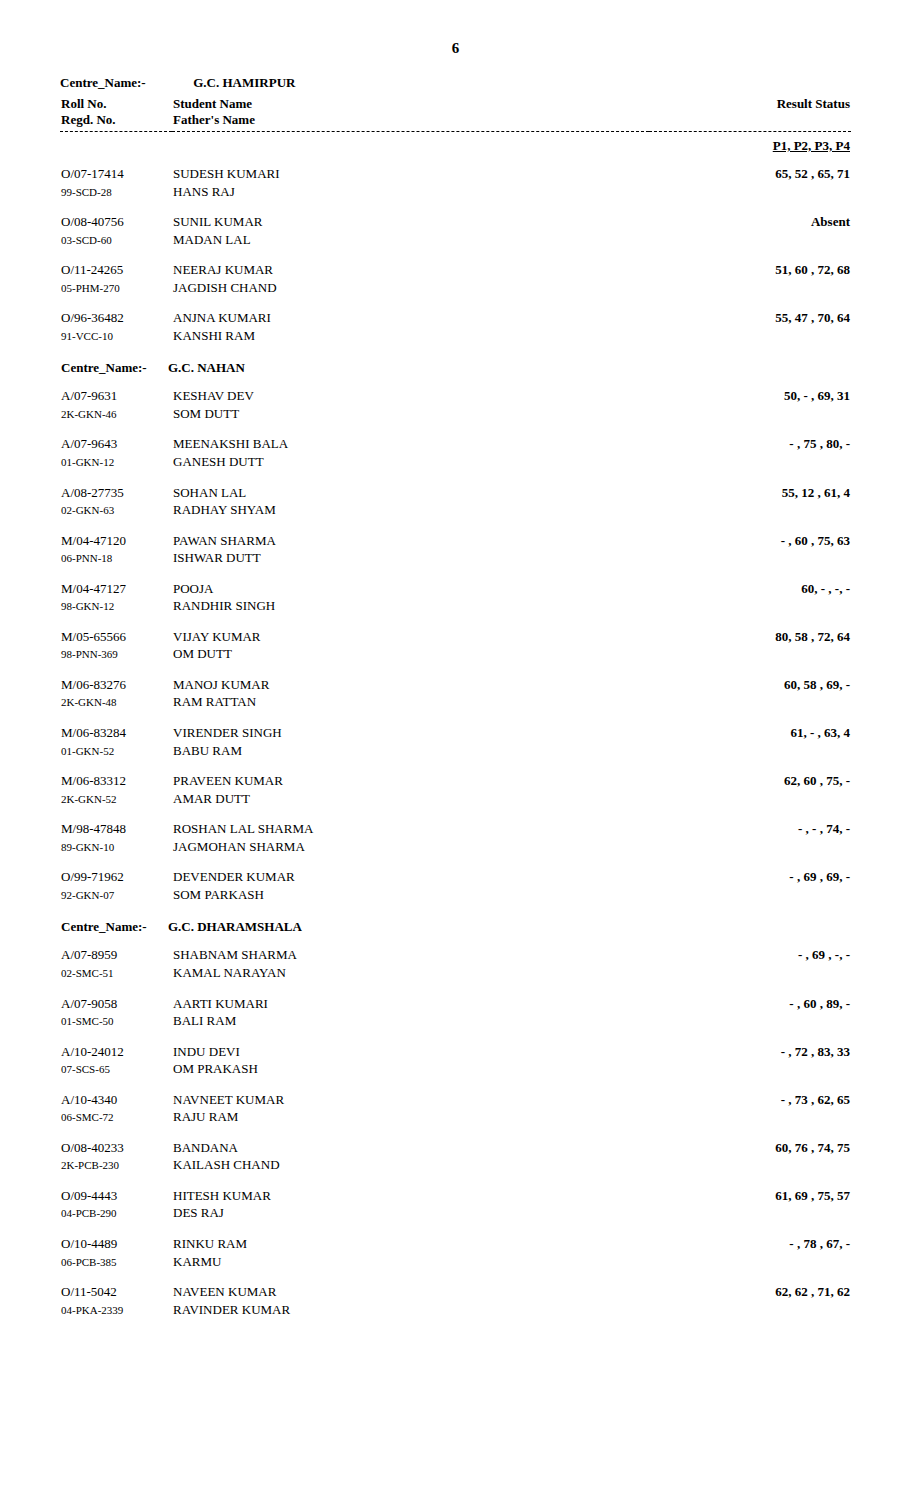6
Centre_Name:- G.C. HAMIRPUR
| Roll No. Regd. No. | Student Name Father's Name | Result Status |
| | | P1, P2, P3, P4 |
| O/07-17414 99-SCD-28 | SUDESH KUMARI HANS RAJ | 65, 52 , 65, 71 |
| O/08-40756 03-SCD-60 | SUNIL KUMAR MADAN LAL | Absent |
| O/11-24265 05-PHM-270 | NEERAJ KUMAR JAGDISH CHAND | 51, 60 , 72, 68 |
| O/96-36482 91-VCC-10 | ANJNA KUMARI KANSHI RAM | 55, 47 , 70, 64 |
| Centre_Name:- G.C. NAHAN |
| A/07-9631 2K-GKN-46 | KESHAV DEV SOM DUTT | 50, - , 69, 31 |
| A/07-9643 01-GKN-12 | MEENAKSHI BALA GANESH DUTT | - , 75 , 80, - |
| A/08-27735 02-GKN-63 | SOHAN LAL RADHAY SHYAM | 55, 12 , 61, 4 |
| M/04-47120 06-PNN-18 | PAWAN SHARMA ISHWAR DUTT | - , 60 , 75, 63 |
| M/04-47127 98-GKN-12 | POOJA RANDHIR SINGH | 60, - , -, - |
| M/05-65566 98-PNN-369 | VIJAY KUMAR OM DUTT | 80, 58 , 72, 64 |
| M/06-83276 2K-GKN-48 | MANOJ KUMAR RAM RATTAN | 60, 58 , 69, - |
| M/06-83284 01-GKN-52 | VIRENDER SINGH BABU RAM | 61, - , 63, 4 |
| M/06-83312 2K-GKN-52 | PRAVEEN KUMAR AMAR DUTT | 62, 60 , 75, - |
| M/98-47848 89-GKN-10 | ROSHAN LAL SHARMA JAGMOHAN SHARMA | - , - , 74, - |
| O/99-71962 92-GKN-07 | DEVENDER KUMAR SOM PARKASH | - , 69 , 69, - |
| Centre_Name:- G.C. DHARAMSHALA |
| A/07-8959 02-SMC-51 | SHABNAM SHARMA KAMAL NARAYAN | - , 69 , -, - |
| A/07-9058 01-SMC-50 | AARTI KUMARI BALI RAM | - , 60 , 89, - |
| A/10-24012 07-SCS-65 | INDU DEVI OM PRAKASH | - , 72 , 83, 33 |
| A/10-4340 06-SMC-72 | NAVNEET KUMAR RAJU RAM | - , 73 , 62, 65 |
| O/08-40233 2K-PCB-230 | BANDANA KAILASH CHAND | 60, 76 , 74, 75 |
| O/09-4443 04-PCB-290 | HITESH KUMAR DES RAJ | 61, 69 , 75, 57 |
| O/10-4489 06-PCB-385 | RINKU RAM KARMU | - , 78 , 67, - |
| O/11-5042 04-PKA-2339 | NAVEEN KUMAR RAVINDER KUMAR | 62, 62 , 71, 62 |